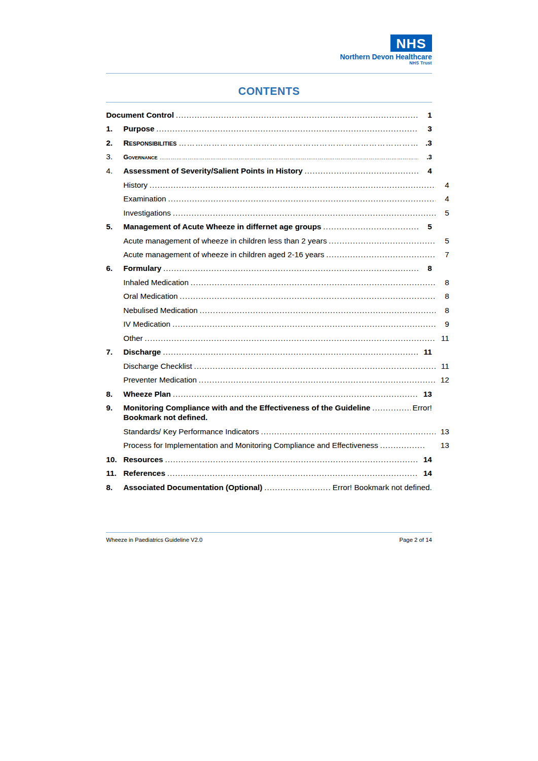NHS
Northern Devon Healthcare
NHS Trust
CONTENTS
Document Control .................................................................................................. 1
1. Purpose ................................................................................................................. 3
2. Responsibilities ………………………………………………………………………………… .3
3. Governance ………………………………………………………………………………………………………………………… .3
4. Assessment of Severity/Salient Points in History ..................................................... 4
History ......................................................................................................................... 4
Examination .............................................................................................................. 4
Investigations ........................................................................................................... 5
5. Management of Acute Wheeze in differnet age groups .......................................... 5
Acute management of wheeze in children less than 2 years ......................................... 5
Acute management of wheeze in children aged 2-16 years .......................................... 7
6. Formulary .............................................................................................................. 8
Inhaled Medication ..................................................................................................... 8
Oral Medication .......................................................................................................... 8
Nebulised Medication .................................................................................................. 8
IV Medication ............................................................................................................ 9
Other ......................................................................................................................... 11
7. Discharge .............................................................................................................. 11
Discharge Checklist ..................................................................................................... 11
Preventer Medication .................................................................................................. 12
8. Wheeze Plan ....................................................................................................... 13
9. Monitoring Compliance with and the Effectiveness of the Guideline ............... Error!
Bookmark not defined.
Standards/ Key Performance Indicators ....................................................................... 13
Process for Implementation and Monitoring Compliance and Effectiveness ................. 13
10. Resources ............................................................................................................. 14
11. References ............................................................................................................ 14
8. Associated Documentation (Optional) ............................ Error! Bookmark not defined.
Wheeze in Paediatrics Guideline V2.0 Page 2 of 14